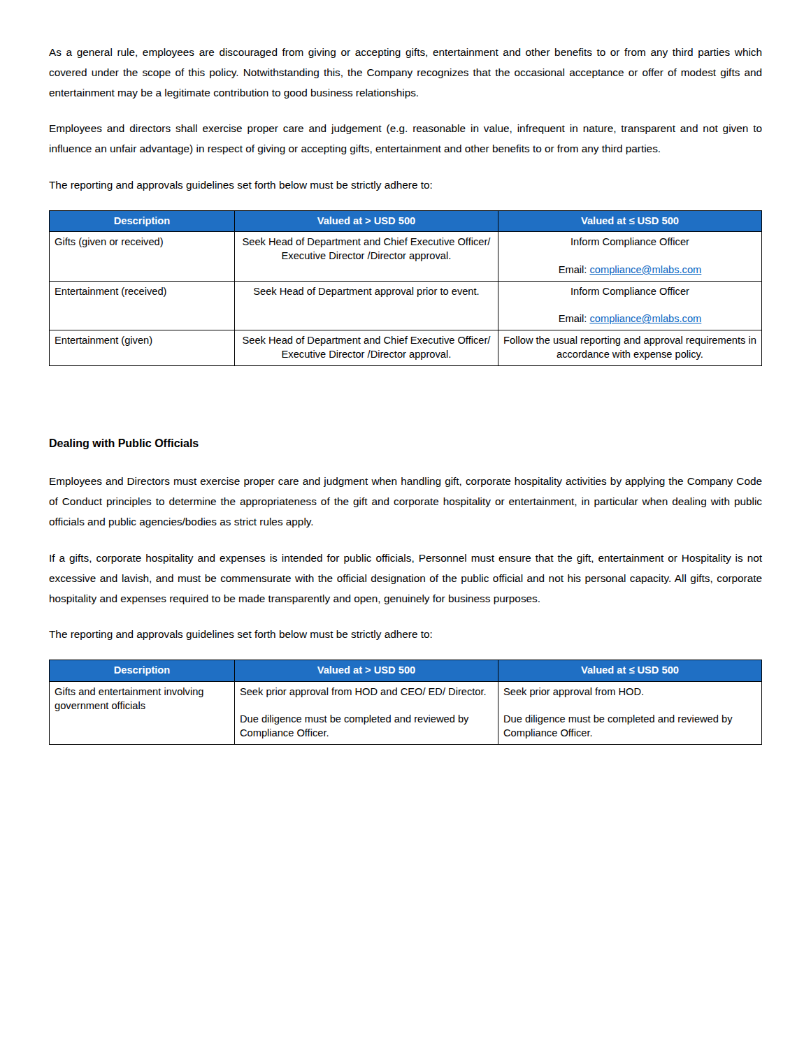As a general rule, employees are discouraged from giving or accepting gifts, entertainment and other benefits to or from any third parties which covered under the scope of this policy. Notwithstanding this, the Company recognizes that the occasional acceptance or offer of modest gifts and entertainment may be a legitimate contribution to good business relationships.
Employees and directors shall exercise proper care and judgement (e.g. reasonable in value, infrequent in nature, transparent and not given to influence an unfair advantage) in respect of giving or accepting gifts, entertainment and other benefits to or from any third parties.
The reporting and approvals guidelines set forth below must be strictly adhere to:
| Description | Valued at > USD 500 | Valued at ≤ USD 500 |
| --- | --- | --- |
| Gifts (given or received) | Seek Head of Department and Chief Executive Officer/ Executive Director /Director approval. | Inform Compliance Officer Email: compliance@mlabs.com |
| Entertainment (received) | Seek Head of Department approval prior to event. | Inform Compliance Officer Email: compliance@mlabs.com |
| Entertainment (given) | Seek Head of Department and Chief Executive Officer/ Executive Director /Director approval. | Follow the usual reporting and approval requirements in accordance with expense policy. |
Dealing with Public Officials
Employees and Directors must exercise proper care and judgment when handling gift, corporate hospitality activities by applying the Company Code of Conduct principles to determine the appropriateness of the gift and corporate hospitality or entertainment, in particular when dealing with public officials and public agencies/bodies as strict rules apply.
If a gifts, corporate hospitality and expenses is intended for public officials, Personnel must ensure that the gift, entertainment or Hospitality is not excessive and lavish, and must be commensurate with the official designation of the public official and not his personal capacity. All gifts, corporate hospitality and expenses required to be made transparently and open, genuinely for business purposes.
The reporting and approvals guidelines set forth below must be strictly adhere to:
| Description | Valued at > USD 500 | Valued at ≤ USD 500 |
| --- | --- | --- |
| Gifts and entertainment involving government officials | Seek prior approval from HOD and CEO/ ED/ Director. Due diligence must be completed and reviewed by Compliance Officer. | Seek prior approval from HOD. Due diligence must be completed and reviewed by Compliance Officer. |